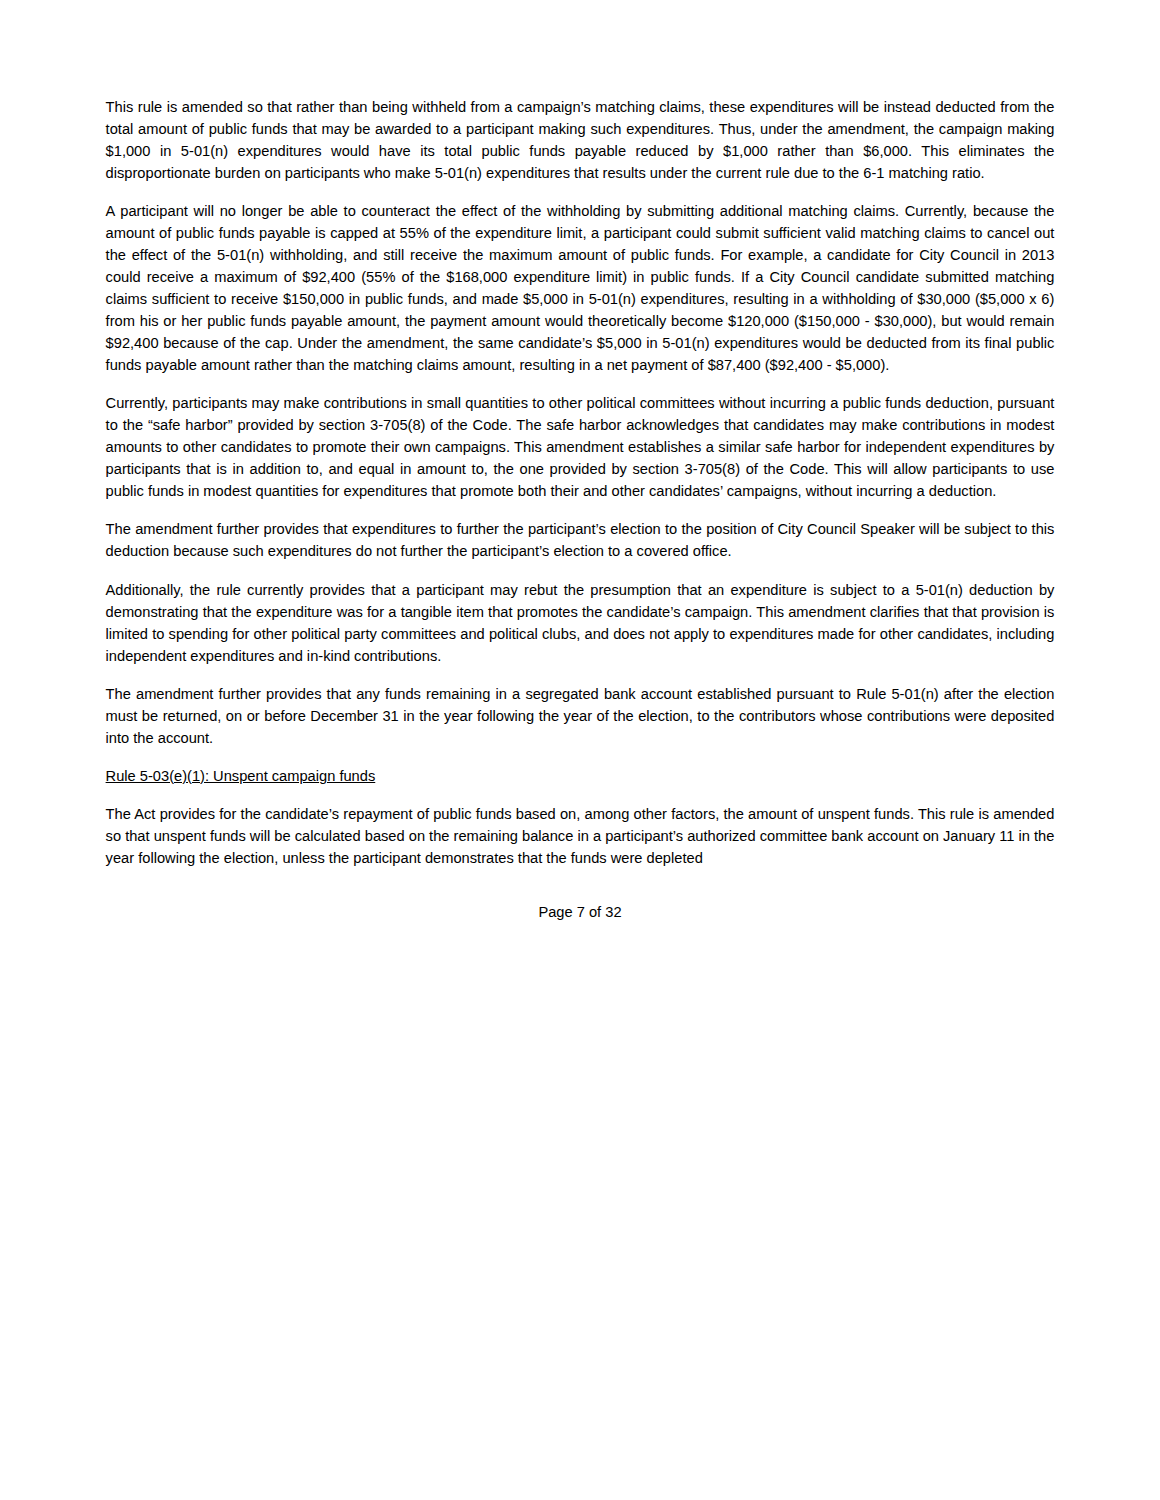This rule is amended so that rather than being withheld from a campaign’s matching claims, these expenditures will be instead deducted from the total amount of public funds that may be awarded to a participant making such expenditures. Thus, under the amendment, the campaign making $1,000 in 5-01(n) expenditures would have its total public funds payable reduced by $1,000 rather than $6,000. This eliminates the disproportionate burden on participants who make 5-01(n) expenditures that results under the current rule due to the 6-1 matching ratio.
A participant will no longer be able to counteract the effect of the withholding by submitting additional matching claims. Currently, because the amount of public funds payable is capped at 55% of the expenditure limit, a participant could submit sufficient valid matching claims to cancel out the effect of the 5-01(n) withholding, and still receive the maximum amount of public funds. For example, a candidate for City Council in 2013 could receive a maximum of $92,400 (55% of the $168,000 expenditure limit) in public funds. If a City Council candidate submitted matching claims sufficient to receive $150,000 in public funds, and made $5,000 in 5-01(n) expenditures, resulting in a withholding of $30,000 ($5,000 x 6) from his or her public funds payable amount, the payment amount would theoretically become $120,000 ($150,000 - $30,000), but would remain $92,400 because of the cap. Under the amendment, the same candidate’s $5,000 in 5-01(n) expenditures would be deducted from its final public funds payable amount rather than the matching claims amount, resulting in a net payment of $87,400 ($92,400 - $5,000).
Currently, participants may make contributions in small quantities to other political committees without incurring a public funds deduction, pursuant to the “safe harbor” provided by section 3-705(8) of the Code. The safe harbor acknowledges that candidates may make contributions in modest amounts to other candidates to promote their own campaigns. This amendment establishes a similar safe harbor for independent expenditures by participants that is in addition to, and equal in amount to, the one provided by section 3-705(8) of the Code. This will allow participants to use public funds in modest quantities for expenditures that promote both their and other candidates’ campaigns, without incurring a deduction.
The amendment further provides that expenditures to further the participant’s election to the position of City Council Speaker will be subject to this deduction because such expenditures do not further the participant’s election to a covered office.
Additionally, the rule currently provides that a participant may rebut the presumption that an expenditure is subject to a 5-01(n) deduction by demonstrating that the expenditure was for a tangible item that promotes the candidate’s campaign. This amendment clarifies that that provision is limited to spending for other political party committees and political clubs, and does not apply to expenditures made for other candidates, including independent expenditures and in-kind contributions.
The amendment further provides that any funds remaining in a segregated bank account established pursuant to Rule 5-01(n) after the election must be returned, on or before December 31 in the year following the year of the election, to the contributors whose contributions were deposited into the account.
Rule 5-03(e)(1): Unspent campaign funds
The Act provides for the candidate’s repayment of public funds based on, among other factors, the amount of unspent funds. This rule is amended so that unspent funds will be calculated based on the remaining balance in a participant’s authorized committee bank account on January 11 in the year following the election, unless the participant demonstrates that the funds were depleted
Page 7 of 32